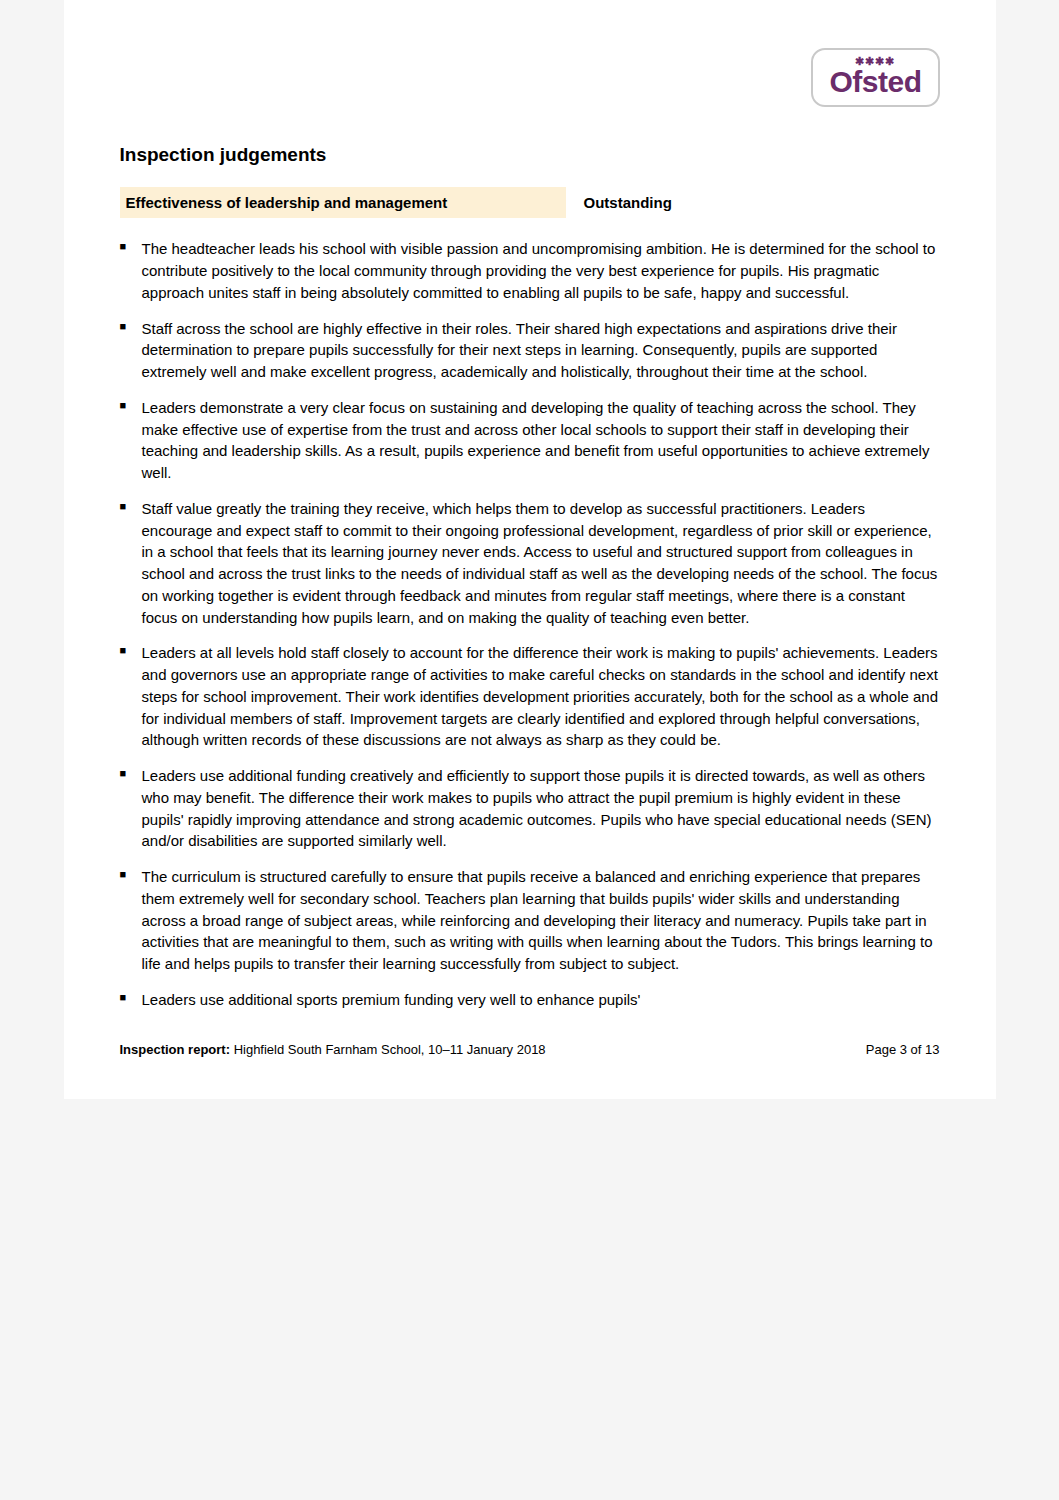✱✱✱✱
Ofsted
Inspection judgements
Effectiveness of leadership and management
Outstanding
The headteacher leads his school with visible passion and uncompromising ambition. He is determined for the school to contribute positively to the local community through providing the very best experience for pupils. His pragmatic approach unites staff in being absolutely committed to enabling all pupils to be safe, happy and successful.
Staff across the school are highly effective in their roles. Their shared high expectations and aspirations drive their determination to prepare pupils successfully for their next steps in learning. Consequently, pupils are supported extremely well and make excellent progress, academically and holistically, throughout their time at the school.
Leaders demonstrate a very clear focus on sustaining and developing the quality of teaching across the school. They make effective use of expertise from the trust and across other local schools to support their staff in developing their teaching and leadership skills. As a result, pupils experience and benefit from useful opportunities to achieve extremely well.
Staff value greatly the training they receive, which helps them to develop as successful practitioners. Leaders encourage and expect staff to commit to their ongoing professional development, regardless of prior skill or experience, in a school that feels that its learning journey never ends. Access to useful and structured support from colleagues in school and across the trust links to the needs of individual staff as well as the developing needs of the school. The focus on working together is evident through feedback and minutes from regular staff meetings, where there is a constant focus on understanding how pupils learn, and on making the quality of teaching even better.
Leaders at all levels hold staff closely to account for the difference their work is making to pupils' achievements. Leaders and governors use an appropriate range of activities to make careful checks on standards in the school and identify next steps for school improvement. Their work identifies development priorities accurately, both for the school as a whole and for individual members of staff. Improvement targets are clearly identified and explored through helpful conversations, although written records of these discussions are not always as sharp as they could be.
Leaders use additional funding creatively and efficiently to support those pupils it is directed towards, as well as others who may benefit. The difference their work makes to pupils who attract the pupil premium is highly evident in these pupils' rapidly improving attendance and strong academic outcomes. Pupils who have special educational needs (SEN) and/or disabilities are supported similarly well.
The curriculum is structured carefully to ensure that pupils receive a balanced and enriching experience that prepares them extremely well for secondary school. Teachers plan learning that builds pupils' wider skills and understanding across a broad range of subject areas, while reinforcing and developing their literacy and numeracy. Pupils take part in activities that are meaningful to them, such as writing with quills when learning about the Tudors. This brings learning to life and helps pupils to transfer their learning successfully from subject to subject.
Leaders use additional sports premium funding very well to enhance pupils'
Inspection report: Highfield South Farnham School, 10–11 January 2018
Page 3 of 13